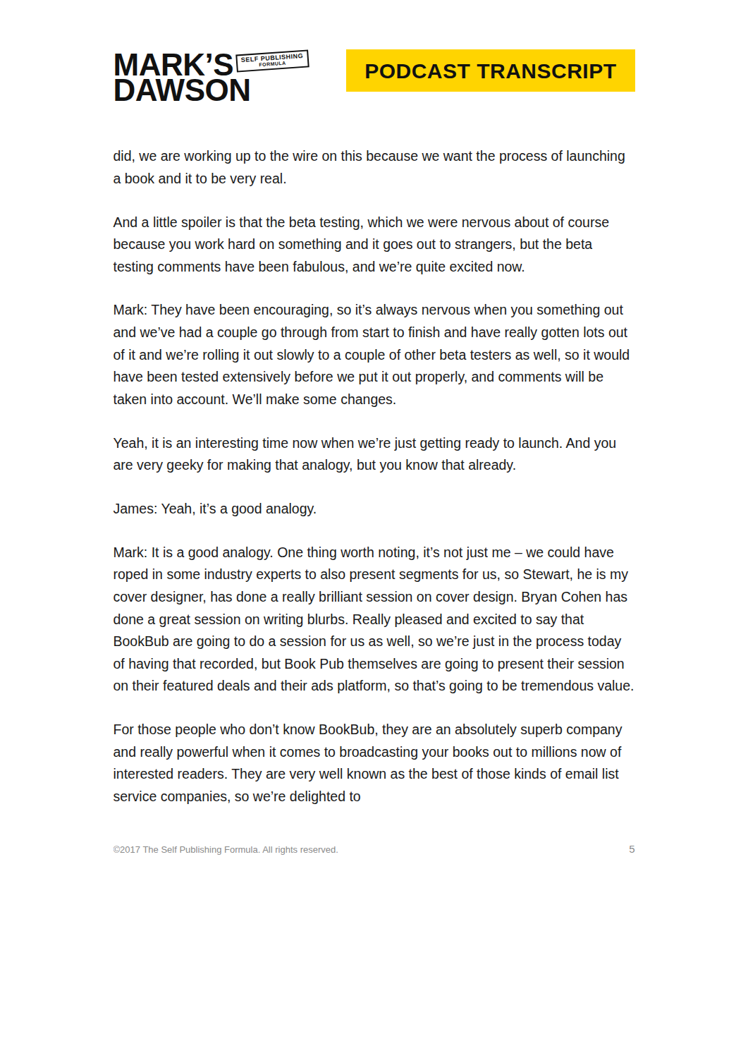Mark’s Self Publishing Formula Dawson
Podcast Transcript
did, we are working up to the wire on this because we want the process of launching a book and it to be very real.
And a little spoiler is that the beta testing, which we were nervous about of course because you work hard on something and it goes out to strangers, but the beta testing comments have been fabulous, and we’re quite excited now.
Mark: They have been encouraging, so it’s always nervous when you something out and we’ve had a couple go through from start to finish and have really gotten lots out of it and we’re rolling it out slowly to a couple of other beta testers as well, so it would have been tested extensively before we put it out properly, and comments will be taken into account. We’ll make some changes.
Yeah, it is an interesting time now when we’re just getting ready to launch. And you are very geeky for making that analogy, but you know that already.
James: Yeah, it’s a good analogy.
Mark: It is a good analogy. One thing worth noting, it’s not just me – we could have roped in some industry experts to also present segments for us, so Stewart, he is my cover designer, has done a really brilliant session on cover design. Bryan Cohen has done a great session on writing blurbs. Really pleased and excited to say that BookBub are going to do a session for us as well, so we’re just in the process today of having that recorded, but Book Pub themselves are going to present their session on their featured deals and their ads platform, so that’s going to be tremendous value.
For those people who don’t know BookBub, they are an absolutely superb company and really powerful when it comes to broadcasting your books out to millions now of interested readers. They are very well known as the best of those kinds of email list service companies, so we’re delighted to
©2017 The Self Publishing Formula. All rights reserved. 5